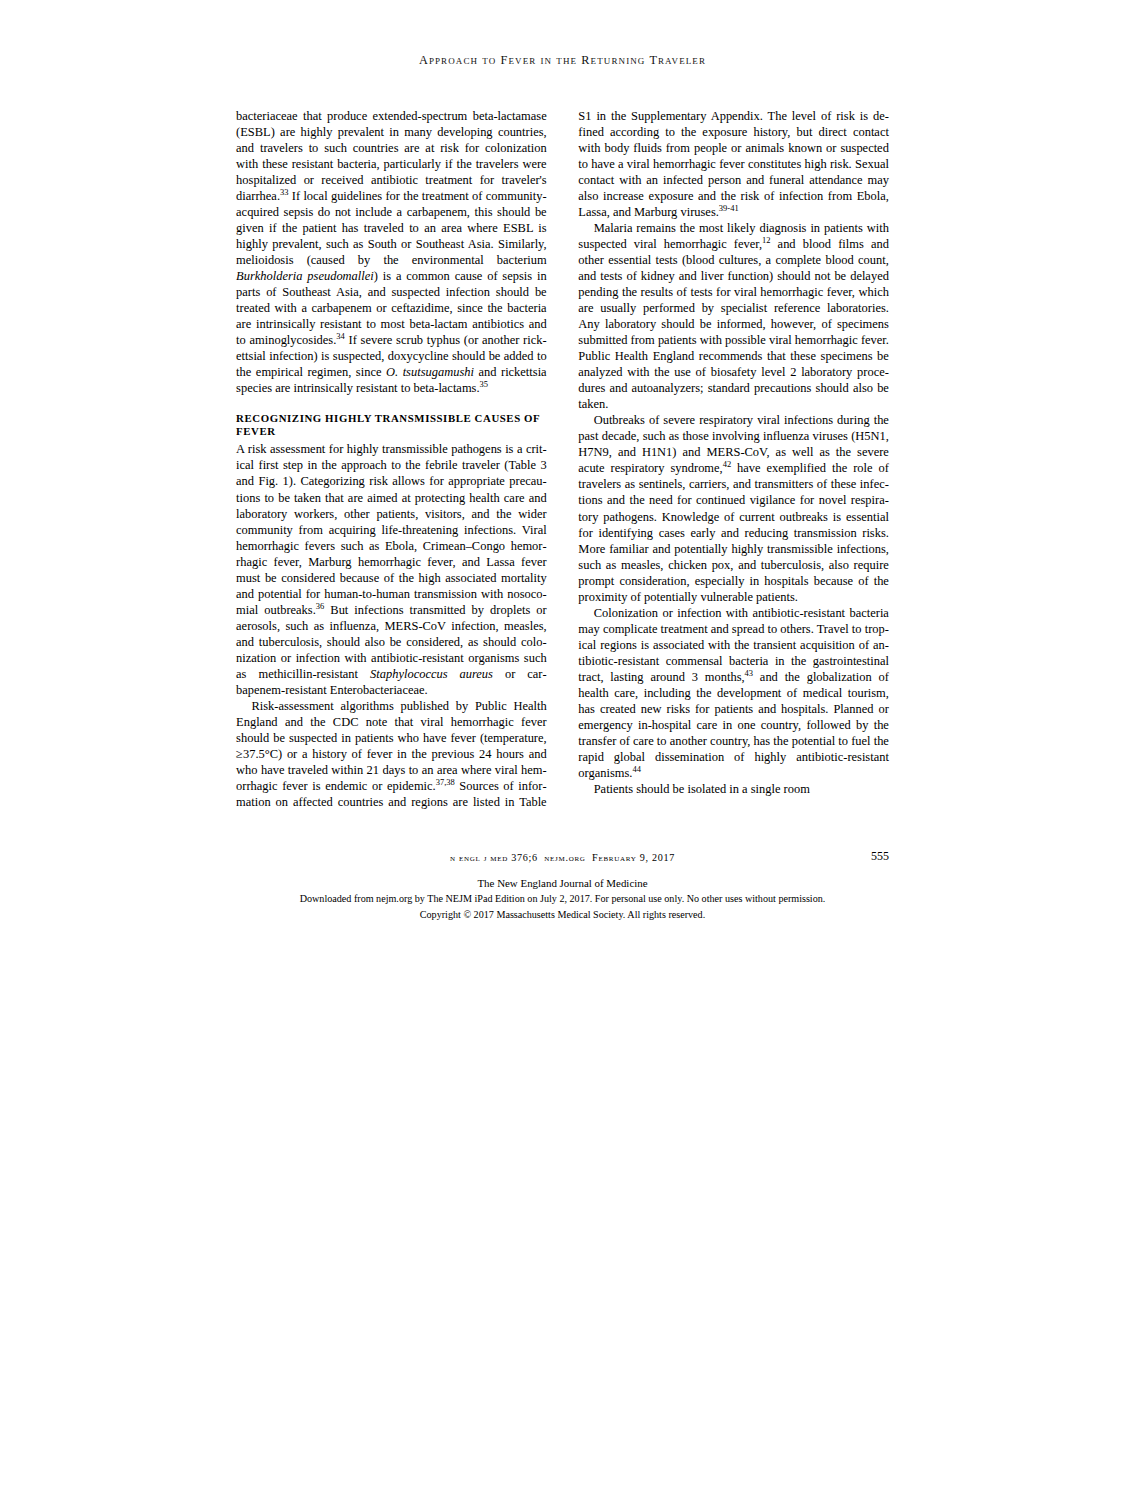Approach to Fever in the Returning Traveler
bacteriaceae that produce extended-spectrum beta-lactamase (ESBL) are highly prevalent in many developing countries, and travelers to such countries are at risk for colonization with these resistant bacteria, particularly if the travelers were hospitalized or received antibiotic treatment for traveler's diarrhea.33 If local guidelines for the treatment of community-acquired sepsis do not include a carbapenem, this should be given if the patient has traveled to an area where ESBL is highly prevalent, such as South or Southeast Asia. Similarly, melioidosis (caused by the environmental bacterium Burkholderia pseudomallei) is a common cause of sepsis in parts of Southeast Asia, and suspected infection should be treated with a carbapenem or ceftazidime, since the bacteria are intrinsically resistant to most beta-lactam antibiotics and to aminoglycosides.34 If severe scrub typhus (or another rickettsial infection) is suspected, doxycycline should be added to the empirical regimen, since O. tsutsugamushi and rickettsia species are intrinsically resistant to beta-lactams.35
Recognizing Highly Transmissible Causes of Fever
A risk assessment for highly transmissible pathogens is a critical first step in the approach to the febrile traveler (Table 3 and Fig. 1). Categorizing risk allows for appropriate precautions to be taken that are aimed at protecting health care and laboratory workers, other patients, visitors, and the wider community from acquiring life-threatening infections. Viral hemorrhagic fevers such as Ebola, Crimean–Congo hemorrhagic fever, Marburg hemorrhagic fever, and Lassa fever must be considered because of the high associated mortality and potential for human-to-human transmission with nosocomial outbreaks.36 But infections transmitted by droplets or aerosols, such as influenza, MERS-CoV infection, measles, and tuberculosis, should also be considered, as should colonization or infection with antibiotic-resistant organisms such as methicillin-resistant Staphylococcus aureus or carbapenem-resistant Enterobacteriaceae.
Risk-assessment algorithms published by Public Health England and the CDC note that viral hemorrhagic fever should be suspected in patients who have fever (temperature, ≥37.5°C) or a history of fever in the previous 24 hours and who have traveled within 21 days to an area where viral hemorrhagic fever is endemic or epidemic.37,38 Sources of information on affected countries and regions are listed in Table S1 in the Supplementary Appendix. The level of risk is defined according to the exposure history, but direct contact with body fluids from people or animals known or suspected to have a viral hemorrhagic fever constitutes high risk. Sexual contact with an infected person and funeral attendance may also increase exposure and the risk of infection from Ebola, Lassa, and Marburg viruses.39-41
Malaria remains the most likely diagnosis in patients with suspected viral hemorrhagic fever,12 and blood films and other essential tests (blood cultures, a complete blood count, and tests of kidney and liver function) should not be delayed pending the results of tests for viral hemorrhagic fever, which are usually performed by specialist reference laboratories. Any laboratory should be informed, however, of specimens submitted from patients with possible viral hemorrhagic fever. Public Health England recommends that these specimens be analyzed with the use of biosafety level 2 laboratory procedures and autoanalyzers; standard precautions should also be taken.
Outbreaks of severe respiratory viral infections during the past decade, such as those involving influenza viruses (H5N1, H7N9, and H1N1) and MERS-CoV, as well as the severe acute respiratory syndrome,42 have exemplified the role of travelers as sentinels, carriers, and transmitters of these infections and the need for continued vigilance for novel respiratory pathogens. Knowledge of current outbreaks is essential for identifying cases early and reducing transmission risks. More familiar and potentially highly transmissible infections, such as measles, chicken pox, and tuberculosis, also require prompt consideration, especially in hospitals because of the proximity of potentially vulnerable patients.
Colonization or infection with antibiotic-resistant bacteria may complicate treatment and spread to others. Travel to tropical regions is associated with the transient acquisition of antibiotic-resistant commensal bacteria in the gastrointestinal tract, lasting around 3 months,43 and the globalization of health care, including the development of medical tourism, has created new risks for patients and hospitals. Planned or emergency in-hospital care in one country, followed by the transfer of care to another country, has the potential to fuel the rapid global dissemination of highly antibiotic-resistant organisms.44
Patients should be isolated in a single room
n engl j med 376;6 nejm.org February 9, 2017555
The New England Journal of Medicine
Downloaded from nejm.org by The NEJM iPad Edition on July 2, 2017. For personal use only. No other uses without permission.
Copyright © 2017 Massachusetts Medical Society. All rights reserved.